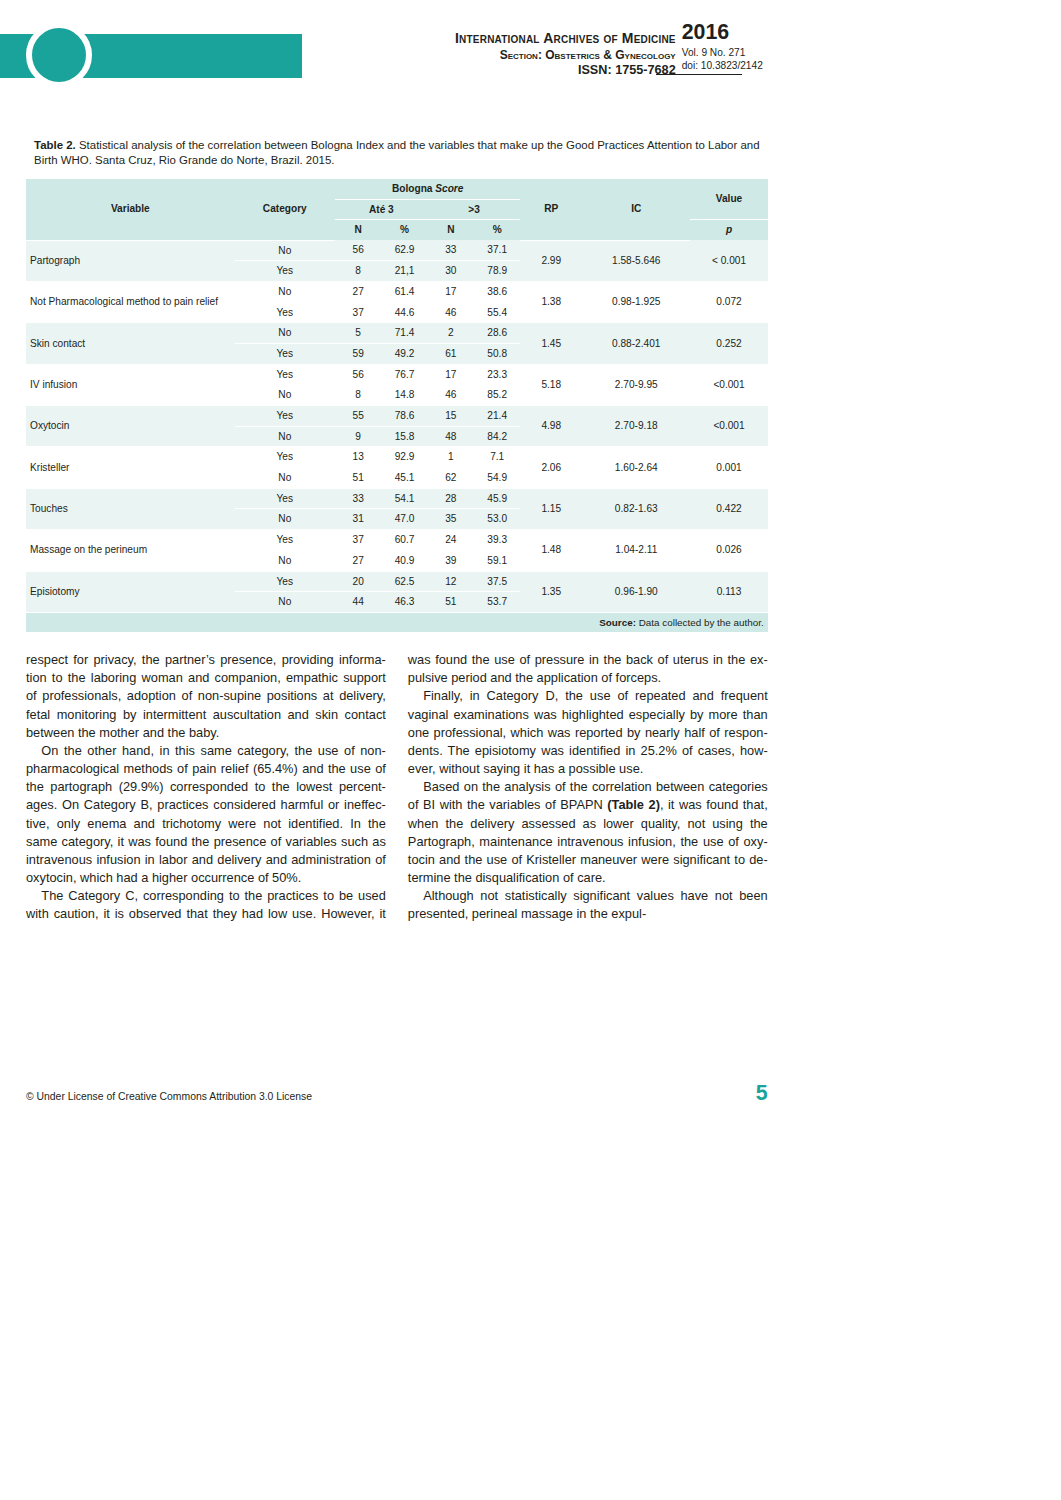International Archives of Medicine
Section: Obstetrics & Gynecology
ISSN: 1755-7682
2016
Vol. 9 No. 271
doi: 10.3823/2142
Table 2. Statistical analysis of the correlation between Bologna Index and the variables that make up the Good Practices Attention to Labor and Birth WHO. Santa Cruz, Rio Grande do Norte, Brazil. 2015.
| Variable | Category | Bologna Score | RP | IC | Value |
| --- | --- | --- | --- | --- | --- |
| Até 3 | >3 |
| N | % | N | % | p |
| Partograph | No | 56 | 62.9 | 33 | 37.1 | 2.99 | 1.58-5.646 | < 0.001 |
| Yes | 8 | 21,1 | 30 | 78.9 |
| Not Pharmacological method to pain relief | No | 27 | 61.4 | 17 | 38.6 | 1.38 | 0.98-1.925 | 0.072 |
| Yes | 37 | 44.6 | 46 | 55.4 |
| Skin contact | No | 5 | 71.4 | 2 | 28.6 | 1.45 | 0.88-2.401 | 0.252 |
| Yes | 59 | 49.2 | 61 | 50.8 |
| IV infusion | Yes | 56 | 76.7 | 17 | 23.3 | 5.18 | 2.70-9.95 | <0.001 |
| No | 8 | 14.8 | 46 | 85.2 |
| Oxytocin | Yes | 55 | 78.6 | 15 | 21.4 | 4.98 | 2.70-9.18 | <0.001 |
| No | 9 | 15.8 | 48 | 84.2 |
| Kristeller | Yes | 13 | 92.9 | 1 | 7.1 | 2.06 | 1.60-2.64 | 0.001 |
| No | 51 | 45.1 | 62 | 54.9 |
| Touches | Yes | 33 | 54.1 | 28 | 45.9 | 1.15 | 0.82-1.63 | 0.422 |
| No | 31 | 47.0 | 35 | 53.0 |
| Massage on the perineum | Yes | 37 | 60.7 | 24 | 39.3 | 1.48 | 1.04-2.11 | 0.026 |
| No | 27 | 40.9 | 39 | 59.1 |
| Episiotomy | Yes | 20 | 62.5 | 12 | 37.5 | 1.35 | 0.96-1.90 | 0.113 |
| No | 44 | 46.3 | 51 | 53.7 |
| Source: Data collected by the author. |
respect for privacy, the partner’s presence, providing information to the laboring woman and companion, empathic support of professionals, adoption of non-supine positions at delivery, fetal monitoring by intermittent auscultation and skin contact between the mother and the baby.
On the other hand, in this same category, the use of non-pharmacological methods of pain relief (65.4%) and the use of the partograph (29.9%) corresponded to the lowest percentages. On Category B, practices considered harmful or ineffective, only enema and trichotomy were not identified. In the same category, it was found the presence of variables such as intravenous infusion in labor and delivery and administration of oxytocin, which had a higher occurrence of 50%.
The Category C, corresponding to the practices to be used with caution, it is observed that they had low use. However, it was found the use of pressure in the back of uterus in the expulsive period and the application of forceps.
Finally, in Category D, the use of repeated and frequent vaginal examinations was highlighted especially by more than one professional, which was reported by nearly half of respondents. The episiotomy was identified in 25.2% of cases, however, without saying it has a possible use.
Based on the analysis of the correlation between categories of BI with the variables of BPAPN (Table 2), it was found that, when the delivery assessed as lower quality, not using the Partograph, maintenance intravenous infusion, the use of oxytocin and the use of Kristeller maneuver were significant to determine the disqualification of care.
Although not statistically significant values have not been presented, perineal massage in the expul-
© Under License of Creative Commons Attribution 3.0 License
5